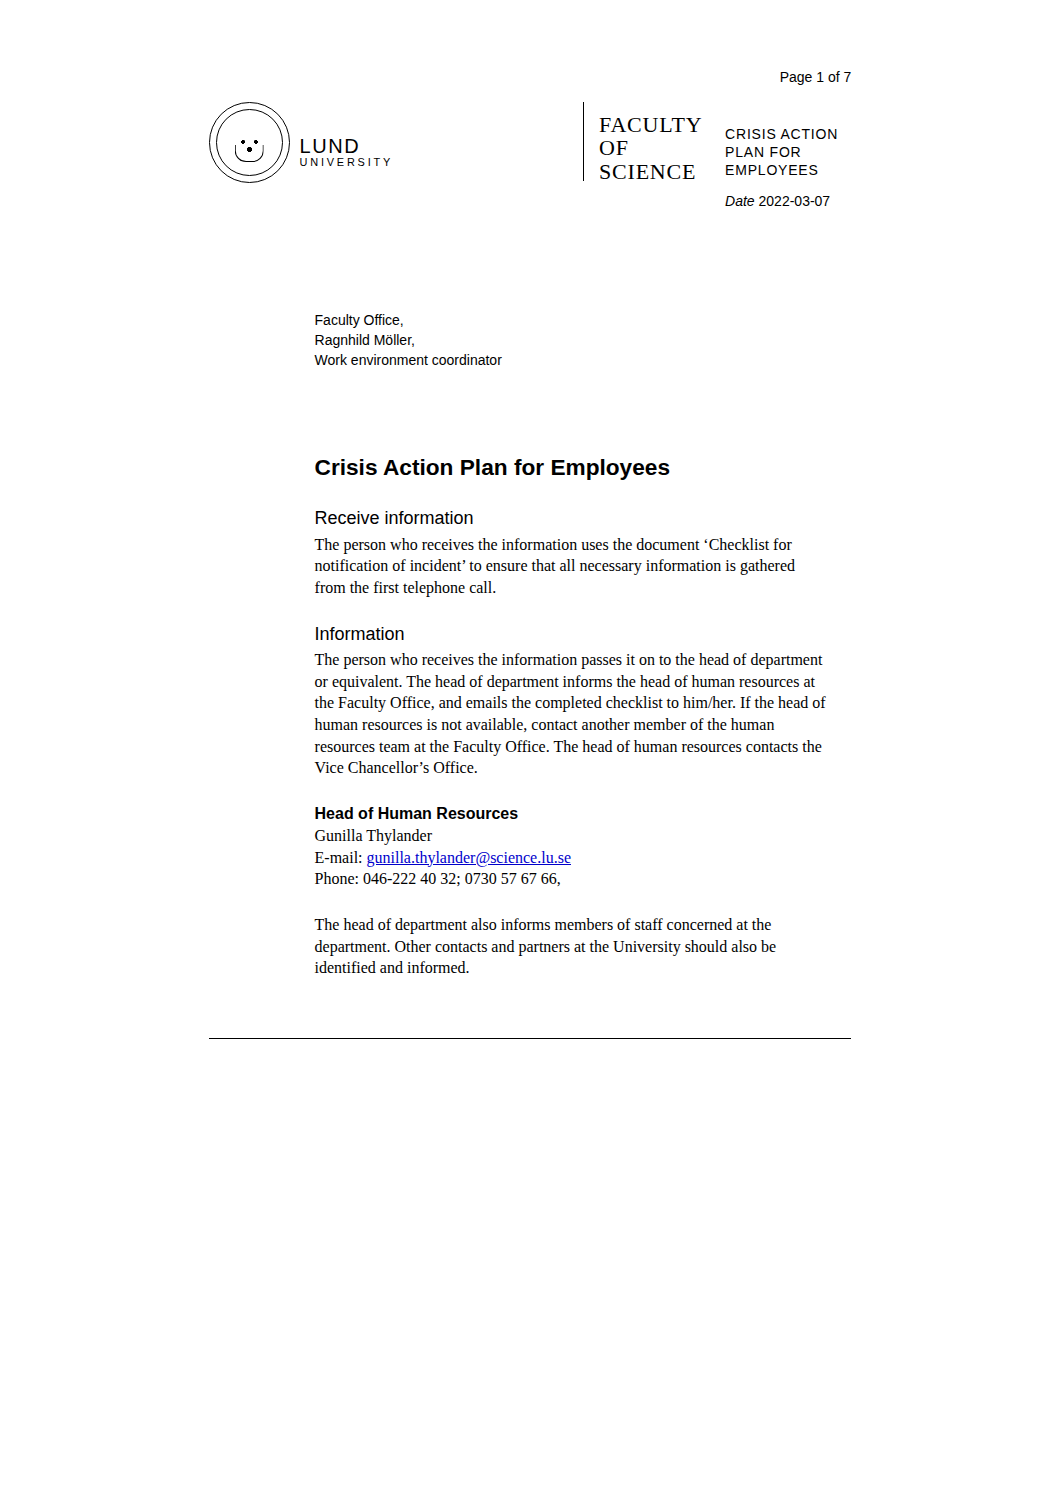Page 1 of 7
LUND
UNIVERSITY
Faculty
of Science
CRISIS ACTION PLAN FOR
EMPLOYEES
Date 2022-03-07
Faculty Office,
Ragnhild Möller,
Work environment coordinator
Crisis Action Plan for Employees
Receive information
The person who receives the information uses the document ‘Checklist for notification of incident’ to ensure that all necessary information is gathered from the first telephone call.
Information
The person who receives the information passes it on to the head of department or equivalent. The head of department informs the head of human resources at the Faculty Office, and emails the completed checklist to him/her. If the head of human resources is not available, contact another member of the human resources team at the Faculty Office. The head of human resources contacts the Vice Chancellor’s Office.
Head of Human Resources
Gunilla Thylander
E-mail: gunilla.thylander@science.lu.se
Phone: 046-222 40 32; 0730 57 67 66,
The head of department also informs members of staff concerned at the department. Other contacts and partners at the University should also be identified and informed.